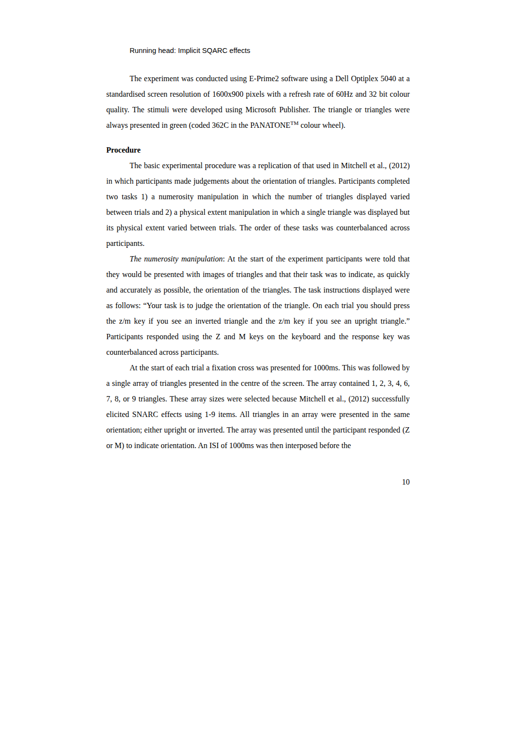Running head: Implicit SQARC effects
The experiment was conducted using E-Prime2 software using a Dell Optiplex 5040 at a standardised screen resolution of 1600x900 pixels with a refresh rate of 60Hz and 32 bit colour quality. The stimuli were developed using Microsoft Publisher. The triangle or triangles were always presented in green (coded 362C in the PANATONETM colour wheel).
Procedure
The basic experimental procedure was a replication of that used in Mitchell et al., (2012) in which participants made judgements about the orientation of triangles. Participants completed two tasks 1) a numerosity manipulation in which the number of triangles displayed varied between trials and 2) a physical extent manipulation in which a single triangle was displayed but its physical extent varied between trials. The order of these tasks was counterbalanced across participants.
The numerosity manipulation: At the start of the experiment participants were told that they would be presented with images of triangles and that their task was to indicate, as quickly and accurately as possible, the orientation of the triangles. The task instructions displayed were as follows: “Your task is to judge the orientation of the triangle. On each trial you should press the z/m key if you see an inverted triangle and the z/m key if you see an upright triangle.” Participants responded using the Z and M keys on the keyboard and the response key was counterbalanced across participants.
At the start of each trial a fixation cross was presented for 1000ms. This was followed by a single array of triangles presented in the centre of the screen. The array contained 1, 2, 3, 4, 6, 7, 8, or 9 triangles. These array sizes were selected because Mitchell et al., (2012) successfully elicited SNARC effects using 1-9 items. All triangles in an array were presented in the same orientation; either upright or inverted. The array was presented until the participant responded (Z or M) to indicate orientation. An ISI of 1000ms was then interposed before the
10